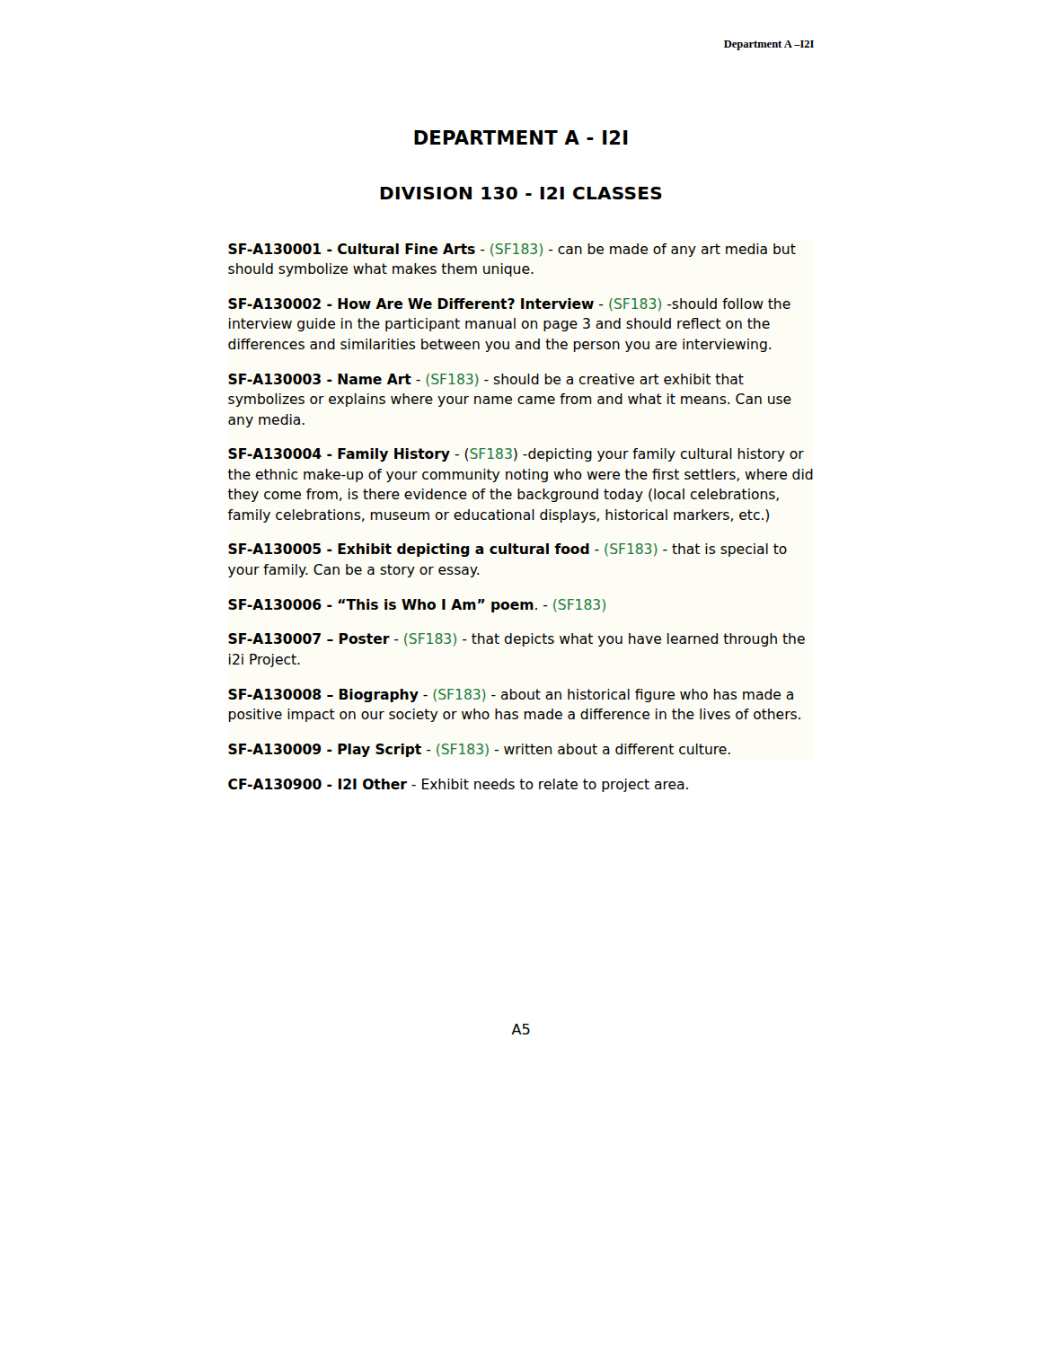Department A –I2I
DEPARTMENT A - I2I
DIVISION 130 - I2I CLASSES
SF-A130001 - Cultural Fine Arts - (SF183) - can be made of any art media but should symbolize what makes them unique.
SF-A130002 - How Are We Different? Interview - (SF183) -should follow the interview guide in the participant manual on page 3 and should reflect on the differences and similarities between you and the person you are interviewing.
SF-A130003 - Name Art - (SF183) - should be a creative art exhibit that symbolizes or explains where your name came from and what it means. Can use any media.
SF-A130004 - Family History - (SF183) -depicting your family cultural history or the ethnic make-up of your community noting who were the first settlers, where did they come from, is there evidence of the background today (local celebrations, family celebrations, museum or educational displays, historical markers, etc.)
SF-A130005 - Exhibit depicting a cultural food - (SF183) - that is special to your family. Can be a story or essay.
SF-A130006 - “This is Who I Am” poem. - (SF183)
SF-A130007 – Poster - (SF183) - that depicts what you have learned through the i2i Project.
SF-A130008 – Biography - (SF183) - about an historical figure who has made a positive impact on our society or who has made a difference in the lives of others.
SF-A130009 - Play Script - (SF183) - written about a different culture.
CF-A130900 - I2I Other - Exhibit needs to relate to project area.
A5